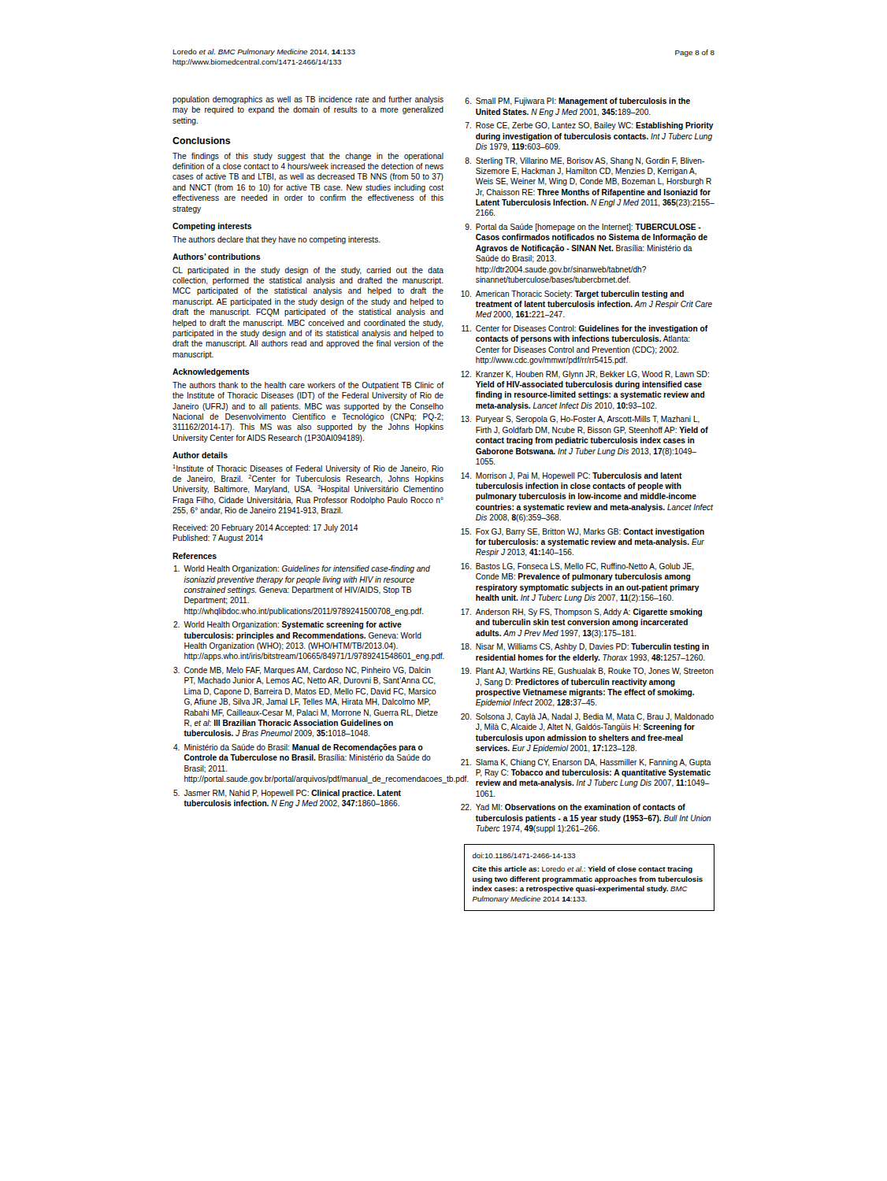Loredo et al. BMC Pulmonary Medicine 2014, 14:133
http://www.biomedcentral.com/1471-2466/14/133
Page 8 of 8
population demographics as well as TB incidence rate and further analysis may be required to expand the domain of results to a more generalized setting.
Conclusions
The findings of this study suggest that the change in the operational definition of a close contact to 4 hours/week increased the detection of news cases of active TB and LTBI, as well as decreased TB NNS (from 50 to 37) and NNCT (from 16 to 10) for active TB case. New studies including cost effectiveness are needed in order to confirm the effectiveness of this strategy
Competing interests
The authors declare that they have no competing interests.
Authors’ contributions
CL participated in the study design of the study, carried out the data collection, performed the statistical analysis and drafted the manuscript. MCC participated of the statistical analysis and helped to draft the manuscript. AE participated in the study design of the study and helped to draft the manuscript. FCQM participated of the statistical analysis and helped to draft the manuscript. MBC conceived and coordinated the study, participated in the study design and of its statistical analysis and helped to draft the manuscript. All authors read and approved the final version of the manuscript.
Acknowledgements
The authors thank to the health care workers of the Outpatient TB Clinic of the Institute of Thoracic Diseases (IDT) of the Federal University of Rio de Janeiro (UFRJ) and to all patients. MBC was supported by the Conselho Nacional de Desenvolvimento Científico e Tecnológico (CNPq; PQ-2; 311162/2014-17). This MS was also supported by the Johns Hopkins University Center for AIDS Research (1P30AI094189).
Author details
1Institute of Thoracic Diseases of Federal University of Rio de Janeiro, Rio de Janeiro, Brazil. 2Center for Tuberculosis Research, Johns Hopkins University, Baltimore, Maryland, USA. 3Hospital Universitário Clementino Fraga Filho, Cidade Universitária, Rua Professor Rodolpho Paulo Rocco n° 255, 6° andar, Rio de Janeiro 21941-913, Brazil.
Received: 20 February 2014 Accepted: 17 July 2014
Published: 7 August 2014
References
World Health Organization: Guidelines for intensified case-finding and isoniazid preventive therapy for people living with HIV in resource constrained settings. Geneva: Department of HIV/AIDS, Stop TB Department; 2011. http://whqlibdoc.who.int/publications/2011/9789241500708_eng.pdf.
World Health Organization: Systematic screening for active tuberculosis: principles and Recommendations. Geneva: World Health Organization (WHO); 2013. (WHO/HTM/TB/2013.04). http://apps.who.int/iris/bitstream/10665/84971/1/9789241548601_eng.pdf.
Conde MB, Melo FAF, Marques AM, Cardoso NC, Pinheiro VG, Dalcin PT, Machado Junior A, Lemos AC, Netto AR, Durovni B, Sant’Anna CC, Lima D, Capone D, Barreira D, Matos ED, Mello FC, David FC, Marsico G, Afiune JB, Silva JR, Jamal LF, Telles MA, Hirata MH, Dalcolmo MP, Rabahi MF, Cailleaux-Cesar M, Palaci M, Morrone N, Guerra RL, Dietze R, et al: III Brazilian Thoracic Association Guidelines on tuberculosis. J Bras Pneumol 2009, 35: 1018–1048.
Ministério da Saúde do Brasil: Manual de Recomendações para o Controle da Tuberculose no Brasil. Brasília: Ministério da Saúde do Brasil; 2011. http://portal.saude.gov.br/portal/arquivos/pdf/manual_de_recomendacoes_tb.pdf.
Jasmer RM, Nahid P, Hopewell PC: Clinical practice. Latent tuberculosis infection. N Eng J Med 2002, 347: 1860–1866.
Small PM, Fujiwara PI: Management of tuberculosis in the United States. N Eng J Med 2001, 345: 189–200.
Rose CE, Zerbe GO, Lantez SO, Bailey WC: Establishing Priority during investigation of tuberculosis contacts. Int J Tuberc Lung Dis 1979, 119: 603–609.
Sterling TR, Villarino ME, Borisov AS, Shang N, Gordin F, Bliven-Sizemore E, Hackman J, Hamilton CD, Menzies D, Kerrigan A, Weis SE, Weiner M, Wing D, Conde MB, Bozeman L, Horsburgh R Jr, Chaisson RE: Three Months of Rifapentine and Isoniazid for Latent Tuberculosis Infection. N Engl J Med 2011, 365(23):2155–2166.
Portal da Saúde [homepage on the Internet]: TUBERCULOSE - Casos confirmados notificados no Sistema de Informação de Agravos de Notificação - SINAN Net. Brasília: Ministério da Saúde do Brasil; 2013. http://dtr2004.saude.gov.br/sinanweb/tabnet/dh?sinannet/tuberculose/bases/tubercbrnet.def.
American Thoracic Society: Target tuberculin testing and treatment of latent tuberculosis infection. Am J Respir Crit Care Med 2000, 161: 221–247.
Center for Diseases Control: Guidelines for the investigation of contacts of persons with infections tuberculosis. Atlanta: Center for Diseases Control and Prevention (CDC); 2002. http://www.cdc.gov/mmwr/pdf/rr/rr5415.pdf.
Kranzer K, Houben RM, Glynn JR, Bekker LG, Wood R, Lawn SD: Yield of HIV-associated tuberculosis during intensified case finding in resource-limited settings: a systematic review and meta-analysis. Lancet Infect Dis 2010, 10: 93–102.
Puryear S, Seropola G, Ho-Foster A, Arscott-Mills T, Mazhani L, Firth J, Goldfarb DM, Ncube R, Bisson GP, Steenhoff AP: Yield of contact tracing from pediatric tuberculosis index cases in Gaborone Botswana. Int J Tuber Lung Dis 2013, 17(8):1049–1055.
Morrison J, Pai M, Hopewell PC: Tuberculosis and latent tuberculosis infection in close contacts of people with pulmonary tuberculosis in low-income and middle-income countries: a systematic review and meta-analysis. Lancet Infect Dis 2008, 8(6):359–368.
Fox GJ, Barry SE, Britton WJ, Marks GB: Contact investigation for tuberculosis: a systematic review and meta-analysis. Eur Respir J 2013, 41: 140–156.
Bastos LG, Fonseca LS, Mello FC, Ruffino-Netto A, Golub JE, Conde MB: Prevalence of pulmonary tuberculosis among respiratory symptomatic subjects in an out-patient primary health unit. Int J Tuberc Lung Dis 2007, 11(2):156–160.
Anderson RH, Sy FS, Thompson S, Addy A: Cigarette smoking and tuberculin skin test conversion among incarcerated adults. Am J Prev Med 1997, 13(3):175–181.
Nisar M, Williams CS, Ashby D, Davies PD: Tuberculin testing in residential homes for the elderly. Thorax 1993, 48: 1257–1260.
Plant AJ, Wartkins RE, Gushualak B, Rouke TO, Jones W, Streeton J, Sang D: Predictores of tuberculin reactivity among prospective Vietnamese migrants: The effect of smokimg. Epidemiol Infect 2002, 128: 37–45.
Solsona J, Caylà JA, Nadal J, Bedia M, Mata C, Brau J, Maldonado J, Milà C, Alcaide J, Altet N, Galdós-Tangüis H: Screening for tuberculosis upon admission to shelters and free-meal services. Eur J Epidemiol 2001, 17: 123–128.
Slama K, Chiang CY, Enarson DA, Hassmiller K, Fanning A, Gupta P, Ray C: Tobacco and tuberculosis: A quantitative Systematic review and meta-analysis. Int J Tuberc Lung Dis 2007, 11: 1049–1061.
Yad MI: Observations on the examination of contacts of tuberculosis patients - a 15 year study (1953–67). Bull Int Union Tuberc 1974, 49(suppl 1):261–266.
doi:10.1186/1471-2466-14-133
Cite this article as: Loredo et al.: Yield of close contact tracing using two different programmatic approaches from tuberculosis index cases: a retrospective quasi-experimental study. BMC Pulmonary Medicine 2014 14:133.